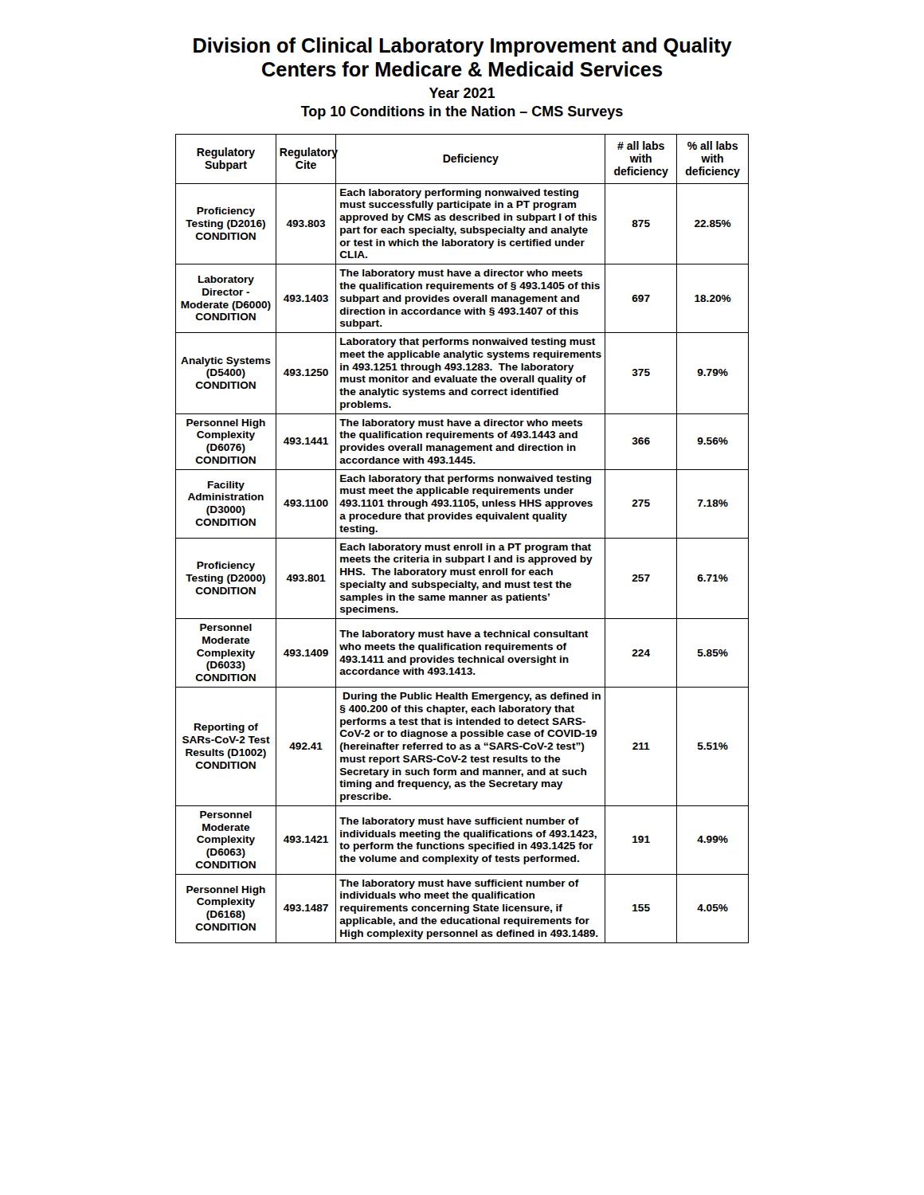Division of Clinical Laboratory Improvement and Quality
Centers for Medicare & Medicaid Services
Year 2021
Top 10 Conditions in the Nation – CMS Surveys
| Regulatory Subpart | Regulatory Cite | Deficiency | # all labs with deficiency | % all labs with deficiency |
| --- | --- | --- | --- | --- |
| Proficiency Testing (D2016) CONDITION | 493.803 | Each laboratory performing nonwaived testing must successfully participate in a PT program approved by CMS as described in subpart I of this part for each specialty, subspecialty and analyte or test in which the laboratory is certified under CLIA. | 875 | 22.85% |
| Laboratory Director - Moderate (D6000) CONDITION | 493.1403 | The laboratory must have a director who meets the qualification requirements of § 493.1405 of this subpart and provides overall management and direction in accordance with § 493.1407 of this subpart. | 697 | 18.20% |
| Analytic Systems (D5400) CONDITION | 493.1250 | Laboratory that performs nonwaived testing must meet the applicable analytic systems requirements in 493.1251 through 493.1283. The laboratory must monitor and evaluate the overall quality of the analytic systems and correct identified problems. | 375 | 9.79% |
| Personnel High Complexity (D6076) CONDITION | 493.1441 | The laboratory must have a director who meets the qualification requirements of 493.1443 and provides overall management and direction in accordance with 493.1445. | 366 | 9.56% |
| Facility Administration (D3000) CONDITION | 493.1100 | Each laboratory that performs nonwaived testing must meet the applicable requirements under 493.1101 through 493.1105, unless HHS approves a procedure that provides equivalent quality testing. | 275 | 7.18% |
| Proficiency Testing (D2000) CONDITION | 493.801 | Each laboratory must enroll in a PT program that meets the criteria in subpart I and is approved by HHS. The laboratory must enroll for each specialty and subspecialty, and must test the samples in the same manner as patients’ specimens. | 257 | 6.71% |
| Personnel Moderate Complexity (D6033) CONDITION | 493.1409 | The laboratory must have a technical consultant who meets the qualification requirements of 493.1411 and provides technical oversight in accordance with 493.1413. | 224 | 5.85% |
| Reporting of SARs-CoV-2 Test Results (D1002) CONDITION | 492.41 | During the Public Health Emergency, as defined in § 400.200 of this chapter, each laboratory that performs a test that is intended to detect SARS-CoV-2 or to diagnose a possible case of COVID-19 (hereinafter referred to as a “SARS-CoV-2 test”) must report SARS-CoV-2 test results to the Secretary in such form and manner, and at such timing and frequency, as the Secretary may prescribe. | 211 | 5.51% |
| Personnel Moderate Complexity (D6063) CONDITION | 493.1421 | The laboratory must have sufficient number of individuals meeting the qualifications of 493.1423, to perform the functions specified in 493.1425 for the volume and complexity of tests performed. | 191 | 4.99% |
| Personnel High Complexity (D6168) CONDITION | 493.1487 | The laboratory must have sufficient number of individuals who meet the qualification requirements concerning State licensure, if applicable, and the educational requirements for High complexity personnel as defined in 493.1489. | 155 | 4.05% |